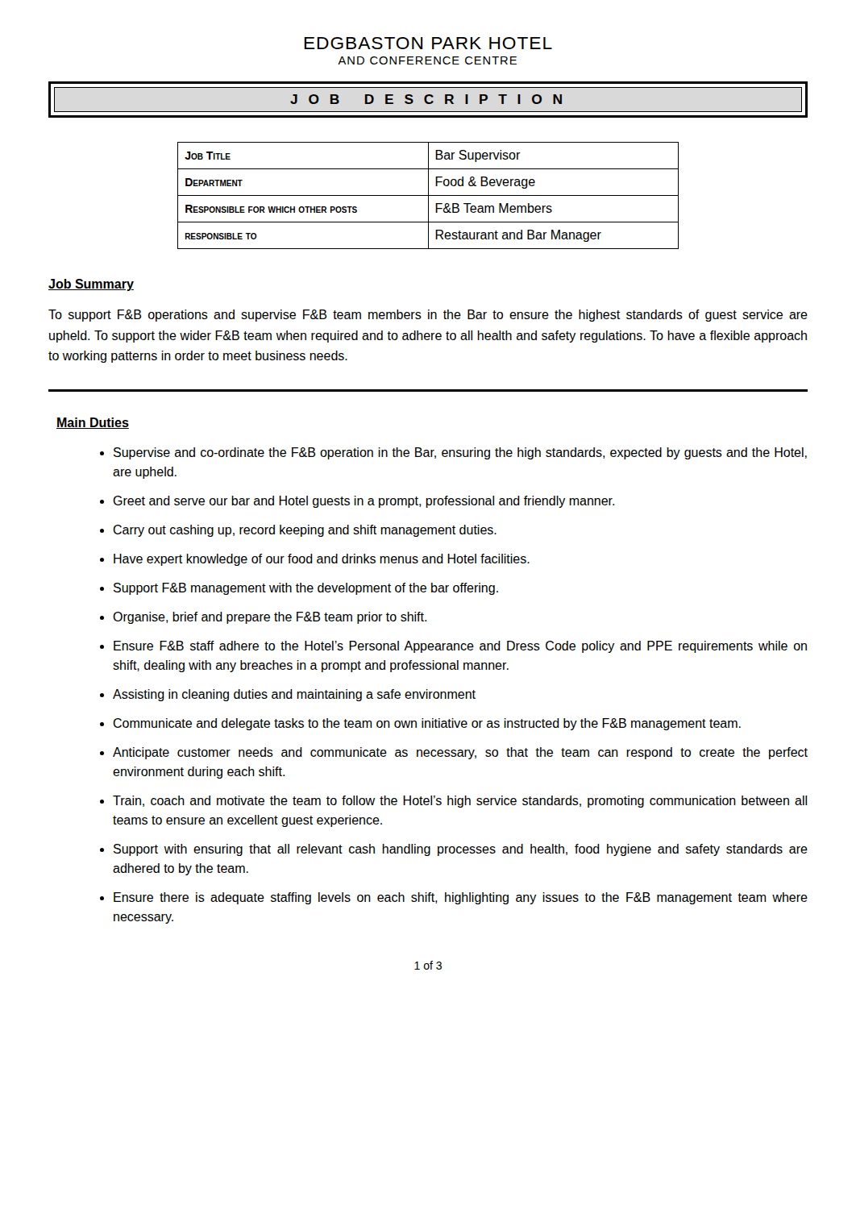EDGBASTON PARK HOTEL
AND CONFERENCE CENTRE
J O B D E S C R I P T I O N
| Job Title | Bar Supervisor |
| Department | Food & Beverage |
| Responsible for which other posts | F&B Team Members |
| responsible to | Restaurant and Bar Manager |
Job Summary
To support F&B operations and supervise F&B team members in the Bar to ensure the highest standards of guest service are upheld. To support the wider F&B team when required and to adhere to all health and safety regulations. To have a flexible approach to working patterns in order to meet business needs.
Main Duties
Supervise and co-ordinate the F&B operation in the Bar, ensuring the high standards, expected by guests and the Hotel, are upheld.
Greet and serve our bar and Hotel guests in a prompt, professional and friendly manner.
Carry out cashing up, record keeping and shift management duties.
Have expert knowledge of our food and drinks menus and Hotel facilities.
Support F&B management with the development of the bar offering.
Organise, brief and prepare the F&B team prior to shift.
Ensure F&B staff adhere to the Hotel’s Personal Appearance and Dress Code policy and PPE requirements while on shift, dealing with any breaches in a prompt and professional manner.
Assisting in cleaning duties and maintaining a safe environment
Communicate and delegate tasks to the team on own initiative or as instructed by the F&B management team.
Anticipate customer needs and communicate as necessary, so that the team can respond to create the perfect environment during each shift.
Train, coach and motivate the team to follow the Hotel’s high service standards, promoting communication between all teams to ensure an excellent guest experience.
Support with ensuring that all relevant cash handling processes and health, food hygiene and safety standards are adhered to by the team.
Ensure there is adequate staffing levels on each shift, highlighting any issues to the F&B management team where necessary.
1 of 3